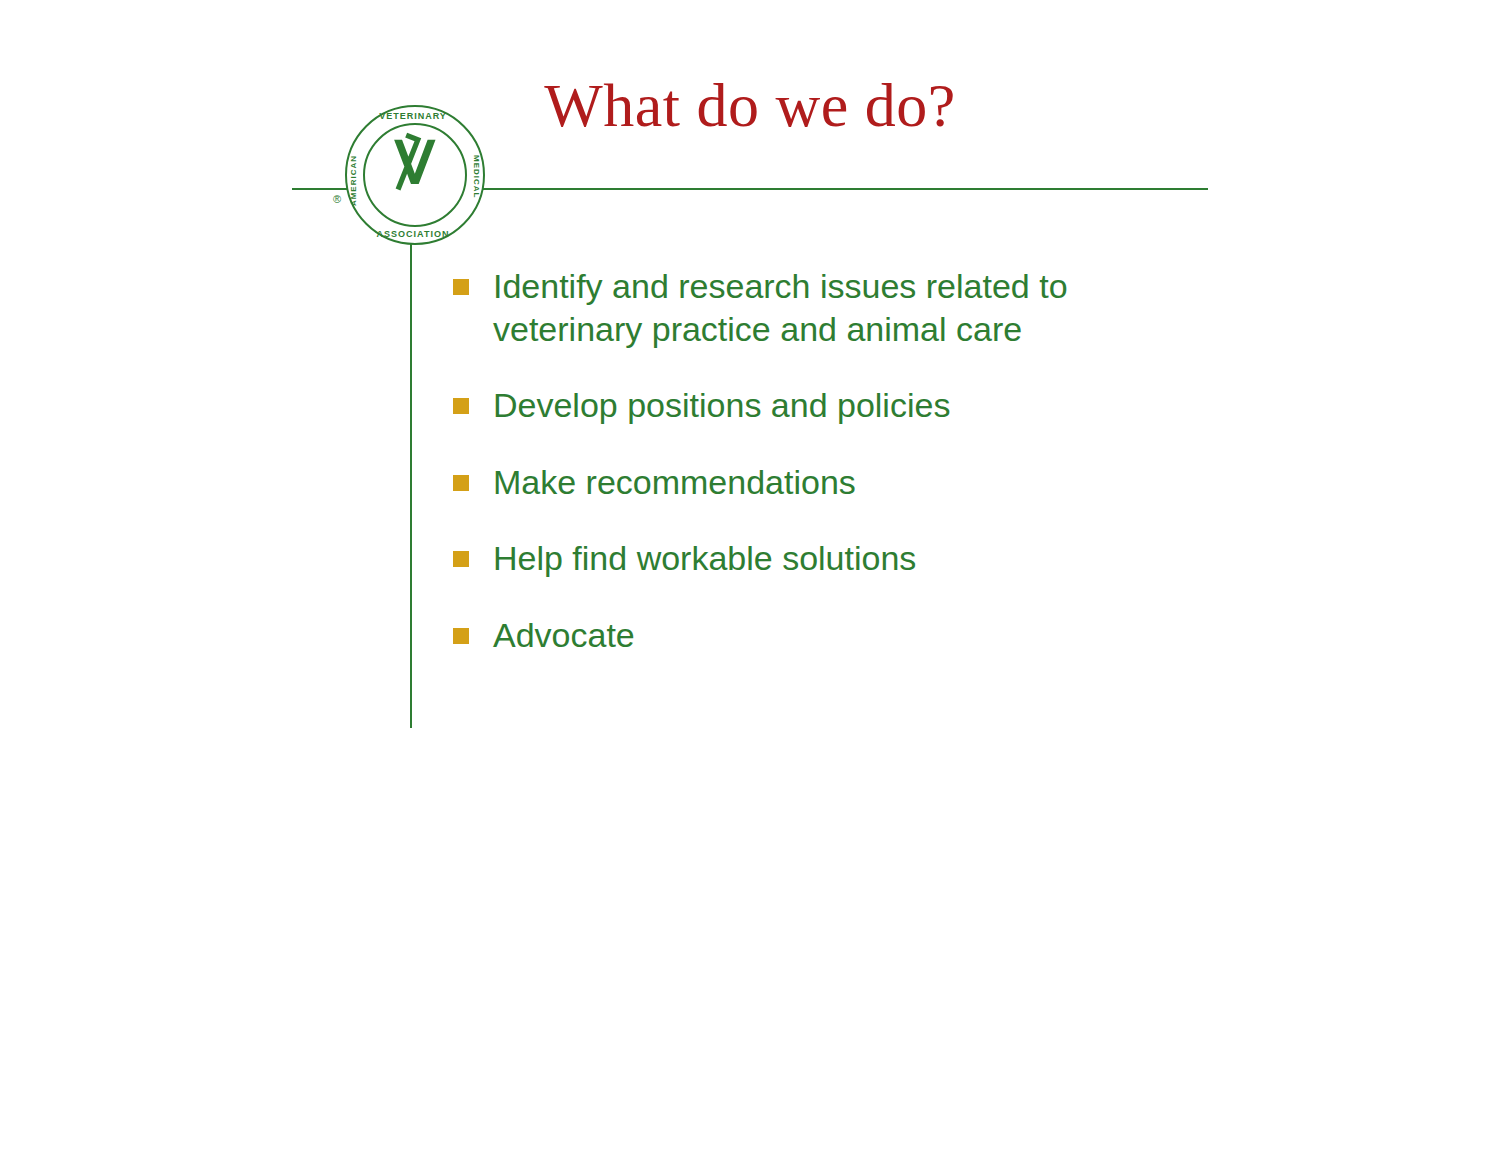What do we do?
VETERINARY
ASSOCIATION
AMERICAN
MEDICAL
℣
®
Identify and research issues related to veterinary practice and animal care
Develop positions and policies
Make recommendations
Help find workable solutions
Advocate